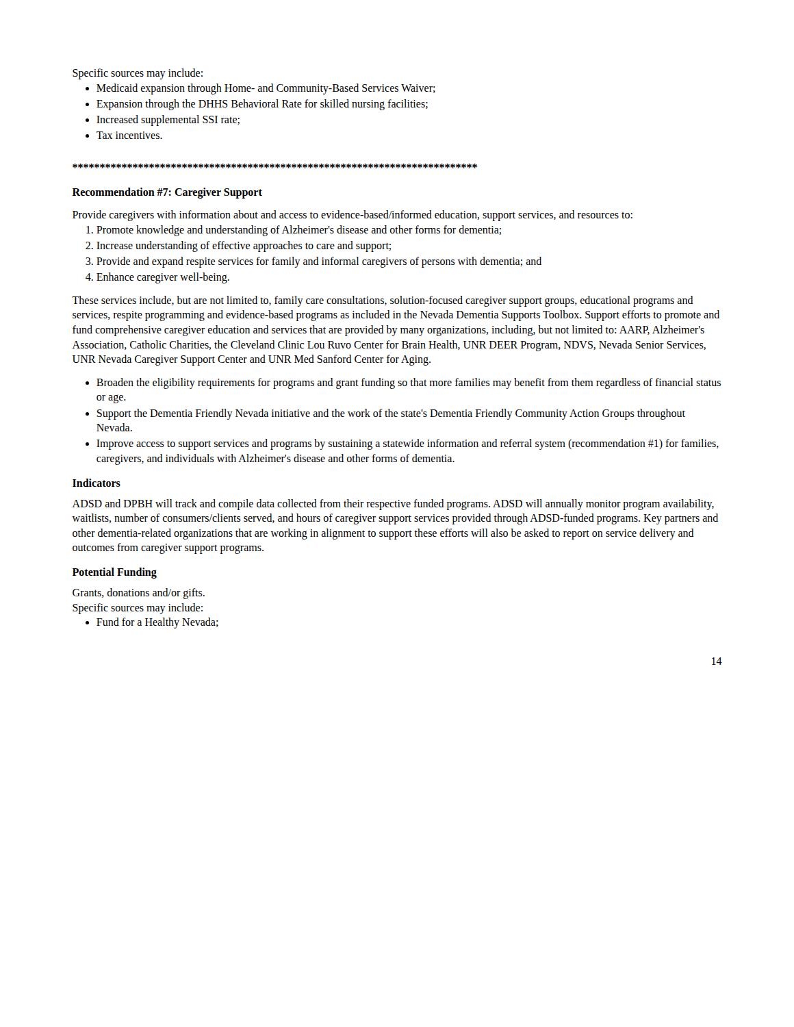Specific sources may include:
Medicaid expansion through Home- and Community-Based Services Waiver;
Expansion through the DHHS Behavioral Rate for skilled nursing facilities;
Increased supplemental SSI rate;
Tax incentives.
**************************************************************************
Recommendation #7: Caregiver Support
Provide caregivers with information about and access to evidence-based/informed education, support services, and resources to:
Promote knowledge and understanding of Alzheimer's disease and other forms for dementia;
Increase understanding of effective approaches to care and support;
Provide and expand respite services for family and informal caregivers of persons with dementia; and
Enhance caregiver well-being.
These services include, but are not limited to, family care consultations, solution-focused caregiver support groups, educational programs and services, respite programming and evidence-based programs as included in the Nevada Dementia Supports Toolbox. Support efforts to promote and fund comprehensive caregiver education and services that are provided by many organizations, including, but not limited to: AARP, Alzheimer's Association, Catholic Charities, the Cleveland Clinic Lou Ruvo Center for Brain Health, UNR DEER Program, NDVS, Nevada Senior Services, UNR Nevada Caregiver Support Center and UNR Med Sanford Center for Aging.
Broaden the eligibility requirements for programs and grant funding so that more families may benefit from them regardless of financial status or age.
Support the Dementia Friendly Nevada initiative and the work of the state's Dementia Friendly Community Action Groups throughout Nevada.
Improve access to support services and programs by sustaining a statewide information and referral system (recommendation #1) for families, caregivers, and individuals with Alzheimer's disease and other forms of dementia.
Indicators
ADSD and DPBH will track and compile data collected from their respective funded programs. ADSD will annually monitor program availability, waitlists, number of consumers/clients served, and hours of caregiver support services provided through ADSD-funded programs. Key partners and other dementia-related organizations that are working in alignment to support these efforts will also be asked to report on service delivery and outcomes from caregiver support programs.
Potential Funding
Grants, donations and/or gifts.
Specific sources may include:
Fund for a Healthy Nevada;
14